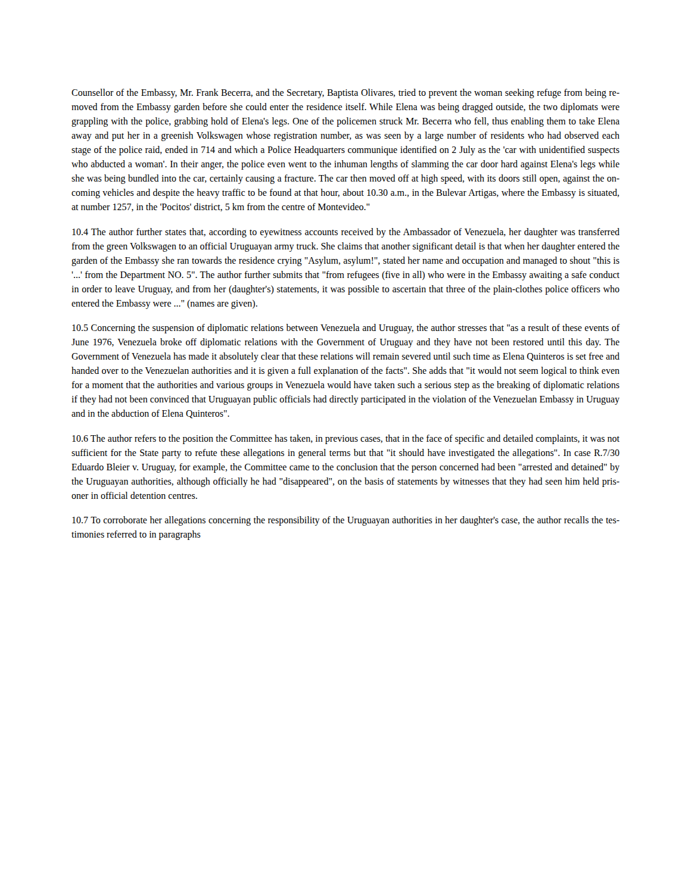Counsellor of the Embassy, Mr. Frank Becerra, and the Secretary, Baptista Olivares, tried to prevent the woman seeking refuge from being removed from the Embassy garden before she could enter the residence itself. While Elena was being dragged outside, the two diplomats were grappling with the police, grabbing hold of Elena's legs. One of the policemen struck Mr. Becerra who fell, thus enabling them to take Elena away and put her in a greenish Volkswagen whose registration number, as was seen by a large number of residents who had observed each stage of the police raid, ended in 714 and which a Police Headquarters communique identified on 2 July as the 'car with unidentified suspects who abducted a woman'. In their anger, the police even went to the inhuman lengths of slamming the car door hard against Elena's legs while she was being bundled into the car, certainly causing a fracture. The car then moved off at high speed, with its doors still open, against the oncoming vehicles and despite the heavy traffic to be found at that hour, about 10.30 a.m., in the Bulevar Artigas, where the Embassy is situated, at number 1257, in the 'Pocitos' district, 5 km from the centre of Montevideo."
10.4 The author further states that, according to eyewitness accounts received by the Ambassador of Venezuela, her daughter was transferred from the green Volkswagen to an official Uruguayan army truck. She claims that another significant detail is that when her daughter entered the garden of the Embassy she ran towards the residence crying "Asylum, asylum!", stated her name and occupation and managed to shout "this is '...' from the Department NO. 5". The author further submits that "from refugees (five in all) who were in the Embassy awaiting a safe conduct in order to leave Uruguay, and from her (daughter's) statements, it was possible to ascertain that three of the plain-clothes police officers who entered the Embassy were ..." (names are given).
10.5 Concerning the suspension of diplomatic relations between Venezuela and Uruguay, the author stresses that "as a result of these events of June 1976, Venezuela broke off diplomatic relations with the Government of Uruguay and they have not been restored until this day. The Government of Venezuela has made it absolutely clear that these relations will remain severed until such time as Elena Quinteros is set free and handed over to the Venezuelan authorities and it is given a full explanation of the facts". She adds that "it would not seem logical to think even for a moment that the authorities and various groups in Venezuela would have taken such a serious step as the breaking of diplomatic relations if they had not been convinced that Uruguayan public officials had directly participated in the violation of the Venezuelan Embassy in Uruguay and in the abduction of Elena Quinteros".
10.6 The author refers to the position the Committee has taken, in previous cases, that in the face of specific and detailed complaints, it was not sufficient for the State party to refute these allegations in general terms but that "it should have investigated the allegations". In case R.7/30 Eduardo Bleier v. Uruguay, for example, the Committee came to the conclusion that the person concerned had been "arrested and detained" by the Uruguayan authorities, although officially he had "disappeared", on the basis of statements by witnesses that they had seen him held prisoner in official detention centres.
10.7 To corroborate her allegations concerning the responsibility of the Uruguayan authorities in her daughter's case, the author recalls the testimonies referred to in paragraphs